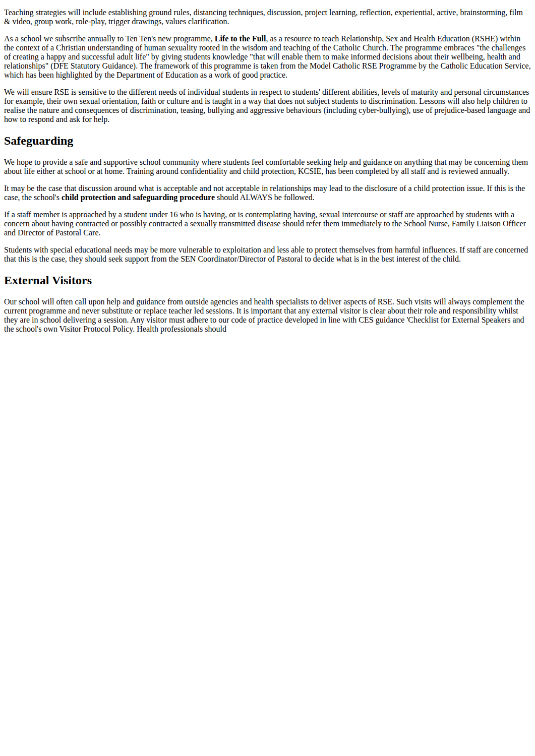Teaching strategies will include establishing ground rules, distancing techniques, discussion, project learning, reflection, experiential, active, brainstorming, film & video, group work, role-play, trigger drawings, values clarification.
As a school we subscribe annually to Ten Ten's new programme, Life to the Full, as a resource to teach Relationship, Sex and Health Education (RSHE) within the context of a Christian understanding of human sexuality rooted in the wisdom and teaching of the Catholic Church. The programme embraces "the challenges of creating a happy and successful adult life" by giving students knowledge "that will enable them to make informed decisions about their wellbeing, health and relationships" (DFE Statutory Guidance). The framework of this programme is taken from the Model Catholic RSE Programme by the Catholic Education Service, which has been highlighted by the Department of Education as a work of good practice.
We will ensure RSE is sensitive to the different needs of individual students in respect to students' different abilities, levels of maturity and personal circumstances for example, their own sexual orientation, faith or culture and is taught in a way that does not subject students to discrimination. Lessons will also help children to realise the nature and consequences of discrimination, teasing, bullying and aggressive behaviours (including cyber-bullying), use of prejudice-based language and how to respond and ask for help.
Safeguarding
We hope to provide a safe and supportive school community where students feel comfortable seeking help and guidance on anything that may be concerning them about life either at school or at home. Training around confidentiality and child protection, KCSIE, has been completed by all staff and is reviewed annually.
It may be the case that discussion around what is acceptable and not acceptable in relationships may lead to the disclosure of a child protection issue. If this is the case, the school's child protection and safeguarding procedure should ALWAYS be followed.
If a staff member is approached by a student under 16 who is having, or is contemplating having, sexual intercourse or staff are approached by students with a concern about having contracted or possibly contracted a sexually transmitted disease should refer them immediately to the School Nurse, Family Liaison Officer and Director of Pastoral Care.
Students with special educational needs may be more vulnerable to exploitation and less able to protect themselves from harmful influences. If staff are concerned that this is the case, they should seek support from the SEN Coordinator/Director of Pastoral to decide what is in the best interest of the child.
External Visitors
Our school will often call upon help and guidance from outside agencies and health specialists to deliver aspects of RSE. Such visits will always complement the current programme and never substitute or replace teacher led sessions. It is important that any external visitor is clear about their role and responsibility whilst they are in school delivering a session. Any visitor must adhere to our code of practice developed in line with CES guidance 'Checklist for External Speakers and the school's own Visitor Protocol Policy. Health professionals should